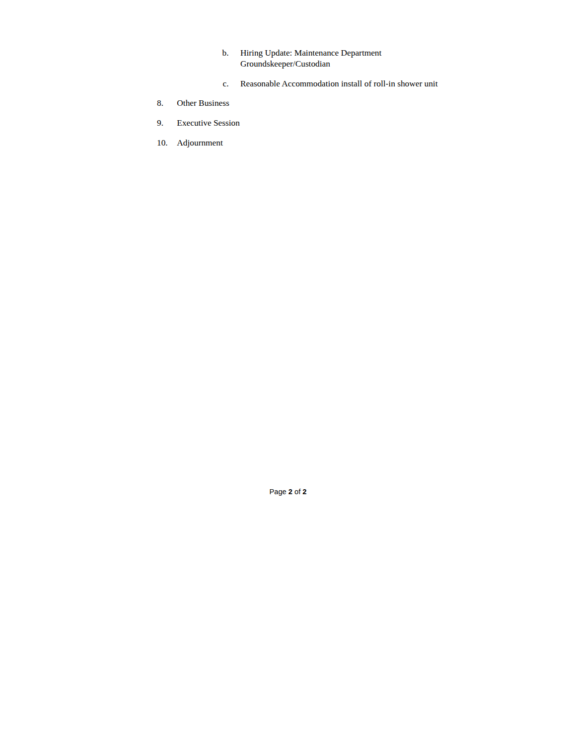Hiring Update: Maintenance Department Groundskeeper/Custodian
Reasonable Accommodation install of roll-in shower unit
8. Other Business
9. Executive Session
10. Adjournment
Page 2 of 2